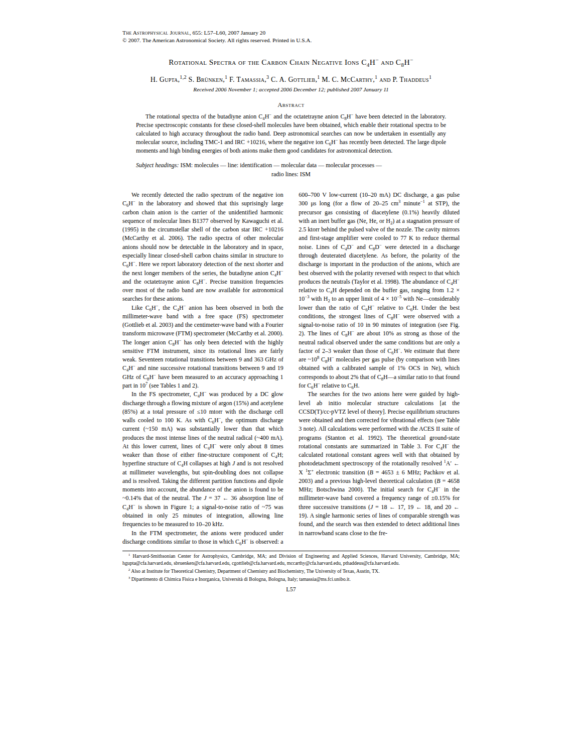The Astrophysical Journal, 655: L57–L60, 2007 January 20
© 2007. The American Astronomical Society. All rights reserved. Printed in U.S.A.
Rotational Spectra of the Carbon Chain Negative Ions C4H− and C8H−
H. Gupta,1,2 S. Brünken,1 F. Tamassia,3 C. A. Gottlieb,1 M. C. McCarthy,1 and P. Thaddeus1
Received 2006 November 1; accepted 2006 December 12; published 2007 January 11
Abstract
The rotational spectra of the butadiyne anion C4H− and the octatetrayne anion C8H− have been detected in the laboratory. Precise spectroscopic constants for these closed-shell molecules have been obtained, which enable their rotational spectra to be calculated to high accuracy throughout the radio band. Deep astronomical searches can now be undertaken in essentially any molecular source, including TMC-1 and IRC +10216, where the negative ion C6H− has recently been detected. The large dipole moments and high binding energies of both anions make them good candidates for astronomical detection.
Subject headings: ISM: molecules — line: identification — molecular data — molecular processes — radio lines: ISM
We recently detected the radio spectrum of the negative ion C6H− in the laboratory and showed that this suprisingly large carbon chain anion is the carrier of the unidentified harmonic sequence of molecular lines B1377 observed by Kawaguchi et al. (1995) in the circumstellar shell of the carbon star IRC +10216 (McCarthy et al. 2006). The radio spectra of other molecular anions should now be detectable in the laboratory and in space, especially linear closed-shell carbon chains similar in structure to C6H−. Here we report laboratory detection of the next shorter and the next longer members of the series, the butadiyne anion C4H− and the octatetrayne anion C8H−. Precise transition frequencies over most of the radio band are now available for astronomical searches for these anions.
Like C6H−, the C4H− anion has been observed in both the millimeter-wave band with a free space (FS) spectrometer (Gottlieb et al. 2003) and the centimeter-wave band with a Fourier transform microwave (FTM) spectrometer (McCarthy et al. 2000). The longer anion C8H− has only been detected with the highly sensitive FTM instrument, since its rotational lines are fairly weak. Seventeen rotational transitions between 9 and 363 GHz of C4H− and nine successive rotational transitions between 9 and 19 GHz of C8H− have been measured to an accuracy approaching 1 part in 107 (see Tables 1 and 2).
In the FS spectrometer, C4H− was produced by a DC glow discharge through a flowing mixture of argon (15%) and acetylene (85%) at a total pressure of ≤10 mtorr with the discharge cell walls cooled to 100 K. As with C6H−, the optimum discharge current (~150 mA) was substantially lower than that which produces the most intense lines of the neutral radical (~400 mA). At this lower current, lines of C4H− were only about 8 times weaker than those of either fine-structure component of C4H; hyperfine structure of C4H collapses at high J and is not resolved at millimeter wavelengths, but spin-doubling does not collapse and is resolved. Taking the different partition functions and dipole moments into account, the abundance of the anion is found to be ~0.14% that of the neutral. The J = 37 ← 36 absorption line of C4H− is shown in Figure 1; a signal-to-noise ratio of ~75 was obtained in only 25 minutes of integration, allowing line frequencies to be measured to 10–20 kHz.
In the FTM spectrometer, the anions were produced under discharge conditions similar to those in which C6H− is observed: a 600–700 V low-current (10–20 mA) DC discharge, a gas pulse 300 μs long (for a flow of 20–25 cm3 minute−1 at STP), the precursor gas consisting of diacetylene (0.1%) heavily diluted with an inert buffer gas (Ne, He, or H2) at a stagnation pressure of 2.5 ktorr behind the pulsed valve of the nozzle. The cavity mirrors and first-stage amplifier were cooled to 77 K to reduce thermal noise. Lines of C4D− and C8D− were detected in a discharge through deuterated diacetylene. As before, the polarity of the discharge is important in the production of the anions, which are best observed with the polarity reversed with respect to that which produces the neutrals (Taylor et al. 1998). The abundance of C4H− relative to C4H depended on the buffer gas, ranging from 1.2 × 10−3 with H2 to an upper limit of 4 × 10−5 with Ne—considerably lower than the ratio of C6H− relative to C6H. Under the best conditions, the strongest lines of C8H− were observed with a signal-to-noise ratio of 10 in 90 minutes of integration (see Fig. 2). The lines of C8H− are about 10% as strong as those of the neutral radical observed under the same conditions but are only a factor of 2–3 weaker than those of C6H−. We estimate that there are ~108 C8H− molecules per gas pulse (by comparison with lines obtained with a calibrated sample of 1% OCS in Ne), which corresponds to about 2% that of C8H—a similar ratio to that found for C6H− relative to C6H.
The searches for the two anions here were guided by high-level ab initio molecular structure calculations [at the CCSD(T)/cc-pVTZ level of theory]. Precise equilibrium structures were obtained and then corrected for vibrational effects (see Table 3 note). All calculations were performed with the ACES II suite of programs (Stanton et al. 1992). The theoretical ground-state rotational constants are summarized in Table 3. For C4H− the calculated rotational constant agrees well with that obtained by photodetachment spectroscopy of the rotationally resolved 1A′ ← X 1Σ+ electronic transition (B = 4653 ± 6 MHz; Pachkov et al. 2003) and a previous high-level theoretical calculation (B = 4658 MHz; Botschwina 2000). The initial search for C4H− in the millimeter-wave band covered a frequency range of ±0.15% for three successive transitions (J = 18 ← 17, 19 ← 18, and 20 ← 19). A single harmonic series of lines of comparable strength was found, and the search was then extended to detect additional lines in narrowband scans close to the fre-
1 Harvard-Smithsonian Center for Astrophysics, Cambridge, MA; and Division of Engineering and Applied Sciences, Harvard University, Cambridge, MA; hgupta@cfa.harvard.edu, sbruenken@cfa.harvard.edu, cgottlieb@cfa.harvard.edu, mccarthy@cfa.harvard.edu, pthaddeus@cfa.harvard.edu.
2 Also at Institute for Theoretical Chemistry, Department of Chemistry and Biochemistry, The University of Texas, Austin, TX.
3 Dipartimento di Chimica Fisica e Inorganica, Università di Bologna, Bologna, Italy; tamassia@ms.fci.unibo.it.
L57